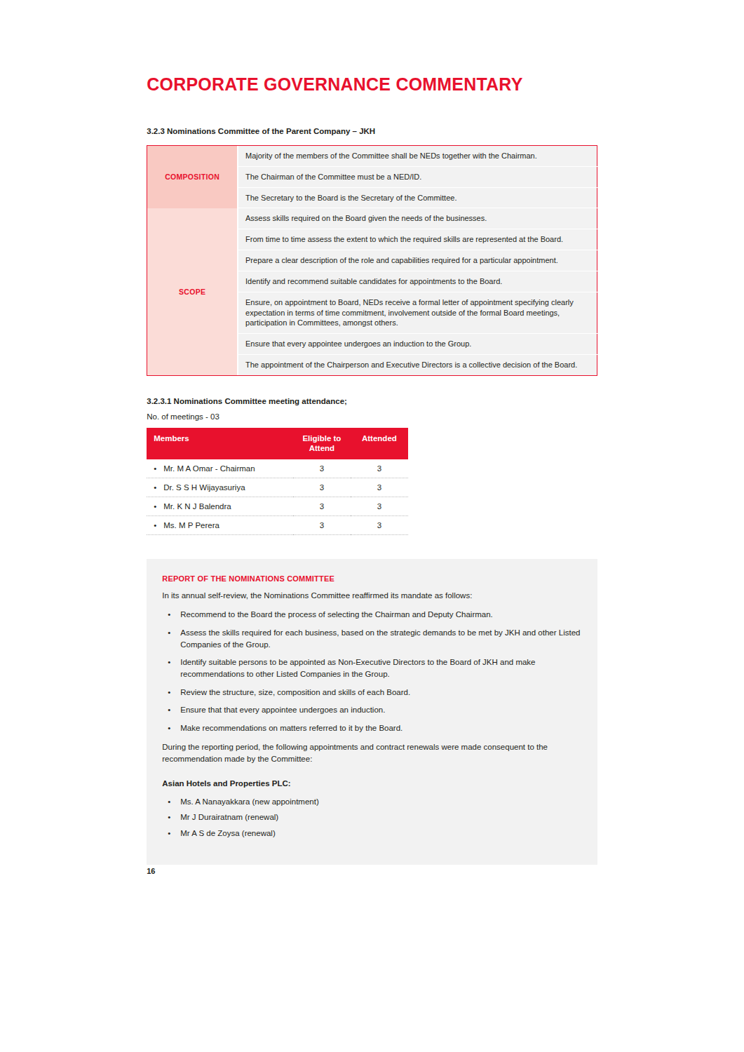Corporate Governance Commentary
3.2.3 Nominations Committee of the Parent Company – JKH
| COMPOSITION | | Majority of the members of the Committee shall be NEDs together with the Chairman. |
| | The Chairman of the Committee must be a NED/ID. |
| | The Secretary to the Board is the Secretary of the Committee. |
| SCOPE | | Assess skills required on the Board given the needs of the businesses. |
| | From time to time assess the extent to which the required skills are represented at the Board. |
| | Prepare a clear description of the role and capabilities required for a particular appointment. |
| | Identify and recommend suitable candidates for appointments to the Board. |
| | Ensure, on appointment to Board, NEDs receive a formal letter of appointment specifying clearly expectation in terms of time commitment, involvement outside of the formal Board meetings, participation in Committees, amongst others. |
| | Ensure that every appointee undergoes an induction to the Group. |
| | The appointment of the Chairperson and Executive Directors is a collective decision of the Board. |
3.2.3.1 Nominations Committee meeting attendance;
No. of meetings - 03
| Members | Eligible to Attend | Attended |
| --- | --- | --- |
| • Mr. M A Omar - Chairman | 3 | 3 |
| • Dr. S S H Wijayasuriya | 3 | 3 |
| • Mr. K N J Balendra | 3 | 3 |
| • Ms. M P Perera | 3 | 3 |
Report of the Nominations Committee
In its annual self-review, the Nominations Committee reaffirmed its mandate as follows:
Recommend to the Board the process of selecting the Chairman and Deputy Chairman.
Assess the skills required for each business, based on the strategic demands to be met by JKH and other Listed Companies of the Group.
Identify suitable persons to be appointed as Non-Executive Directors to the Board of JKH and make recommendations to other Listed Companies in the Group.
Review the structure, size, composition and skills of each Board.
Ensure that that every appointee undergoes an induction.
Make recommendations on matters referred to it by the Board.
During the reporting period, the following appointments and contract renewals were made consequent to the recommendation made by the Committee:
Asian Hotels and Properties PLC:
Ms. A Nanayakkara (new appointment)
Mr J Durairatnam (renewal)
Mr A S de Zoysa (renewal)
16